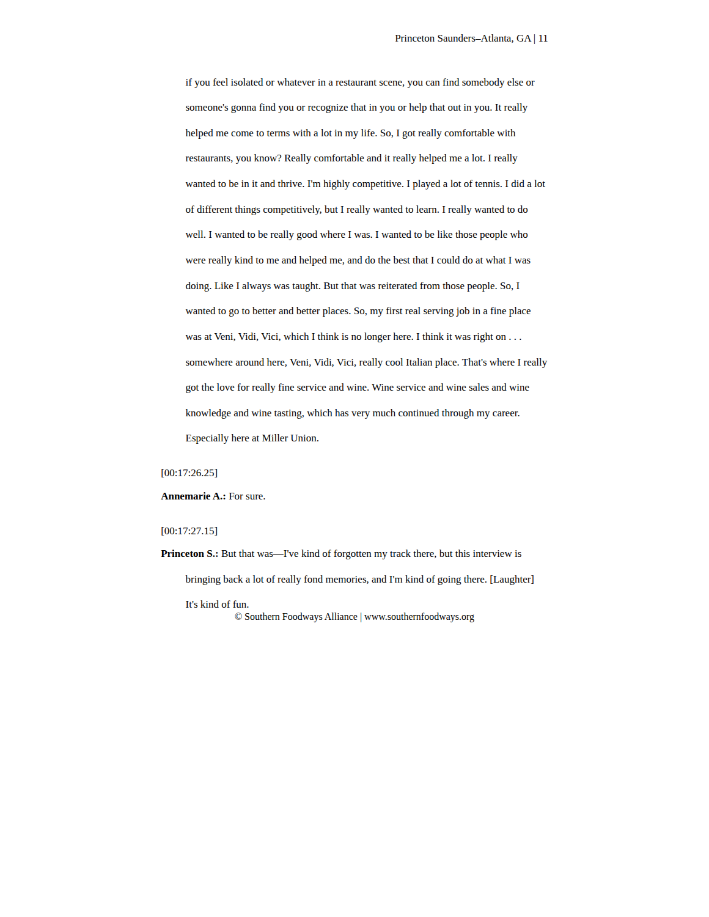Princeton Saunders–Atlanta, GA | 11
if you feel isolated or whatever in a restaurant scene, you can find somebody else or someone's gonna find you or recognize that in you or help that out in you. It really helped me come to terms with a lot in my life. So, I got really comfortable with restaurants, you know? Really comfortable and it really helped me a lot. I really wanted to be in it and thrive. I'm highly competitive. I played a lot of tennis. I did a lot of different things competitively, but I really wanted to learn. I really wanted to do well. I wanted to be really good where I was. I wanted to be like those people who were really kind to me and helped me, and do the best that I could do at what I was doing. Like I always was taught. But that was reiterated from those people. So, I wanted to go to better and better places. So, my first real serving job in a fine place was at Veni, Vidi, Vici, which I think is no longer here. I think it was right on . . . somewhere around here, Veni, Vidi, Vici, really cool Italian place. That's where I really got the love for really fine service and wine. Wine service and wine sales and wine knowledge and wine tasting, which has very much continued through my career. Especially here at Miller Union.
[00:17:26.25]
Annemarie A.: For sure.
[00:17:27.15]
Princeton S.: But that was—I've kind of forgotten my track there, but this interview is bringing back a lot of really fond memories, and I'm kind of going there. [Laughter] It's kind of fun.
© Southern Foodways Alliance | www.southernfoodways.org